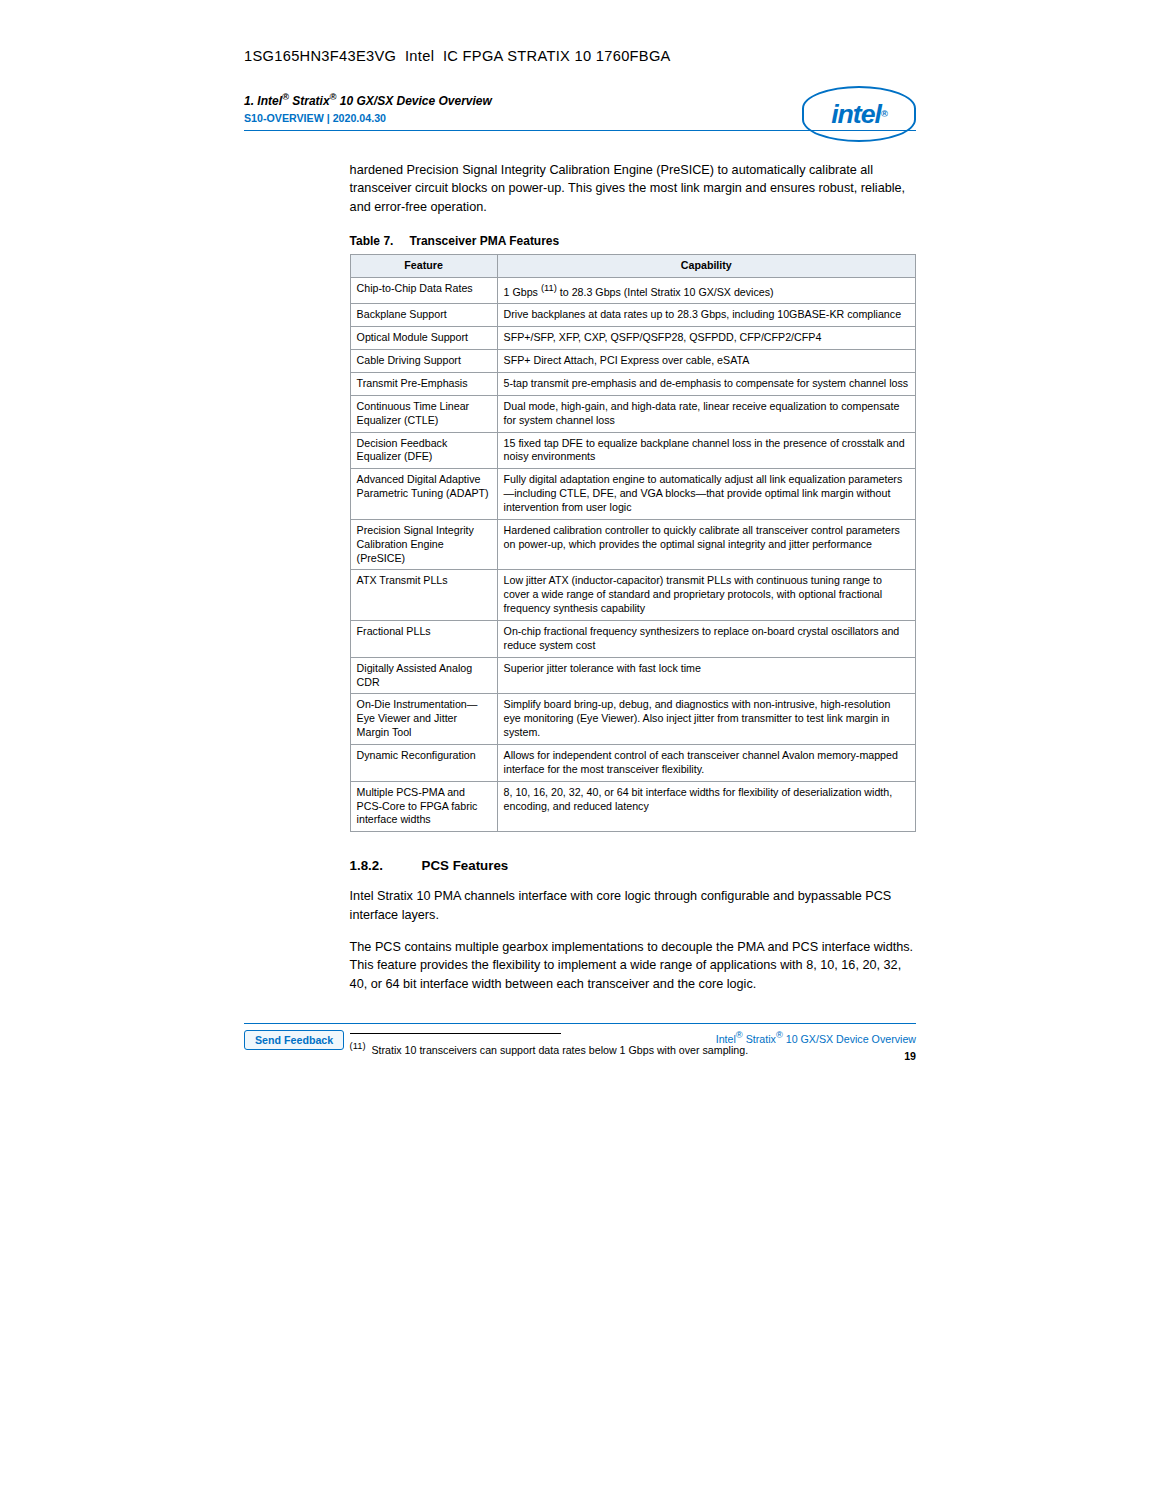1SG165HN3F43E3VG Intel IC FPGA STRATIX 10 1760FBGA
intel®
1. Intel® Stratix® 10 GX/SX Device Overview
S10-OVERVIEW | 2020.04.30
hardened Precision Signal Integrity Calibration Engine (PreSICE) to automatically calibrate all transceiver circuit blocks on power-up. This gives the most link margin and ensures robust, reliable, and error-free operation.
Table 7. Transceiver PMA Features
| Feature | Capability |
| --- | --- |
| Chip-to-Chip Data Rates | 1 Gbps (11) to 28.3 Gbps (Intel Stratix 10 GX/SX devices) |
| Backplane Support | Drive backplanes at data rates up to 28.3 Gbps, including 10GBASE-KR compliance |
| Optical Module Support | SFP+/SFP, XFP, CXP, QSFP/QSFP28, QSFPDD, CFP/CFP2/CFP4 |
| Cable Driving Support | SFP+ Direct Attach, PCI Express over cable, eSATA |
| Transmit Pre-Emphasis | 5-tap transmit pre-emphasis and de-emphasis to compensate for system channel loss |
| Continuous Time Linear Equalizer (CTLE) | Dual mode, high-gain, and high-data rate, linear receive equalization to compensate for system channel loss |
| Decision Feedback Equalizer (DFE) | 15 fixed tap DFE to equalize backplane channel loss in the presence of crosstalk and noisy environments |
| Advanced Digital Adaptive Parametric Tuning (ADAPT) | Fully digital adaptation engine to automatically adjust all link equalization parameters—including CTLE, DFE, and VGA blocks—that provide optimal link margin without intervention from user logic |
| Precision Signal Integrity Calibration Engine (PreSICE) | Hardened calibration controller to quickly calibrate all transceiver control parameters on power-up, which provides the optimal signal integrity and jitter performance |
| ATX Transmit PLLs | Low jitter ATX (inductor-capacitor) transmit PLLs with continuous tuning range to cover a wide range of standard and proprietary protocols, with optional fractional frequency synthesis capability |
| Fractional PLLs | On-chip fractional frequency synthesizers to replace on-board crystal oscillators and reduce system cost |
| Digitally Assisted Analog CDR | Superior jitter tolerance with fast lock time |
| On-Die Instrumentation—Eye Viewer and Jitter Margin Tool | Simplify board bring-up, debug, and diagnostics with non-intrusive, high-resolution eye monitoring (Eye Viewer). Also inject jitter from transmitter to test link margin in system. |
| Dynamic Reconfiguration | Allows for independent control of each transceiver channel Avalon memory-mapped interface for the most transceiver flexibility. |
| Multiple PCS-PMA and PCS-Core to FPGA fabric interface widths | 8, 10, 16, 20, 32, 40, or 64 bit interface widths for flexibility of deserialization width, encoding, and reduced latency |
1.8.2. PCS Features
Intel Stratix 10 PMA channels interface with core logic through configurable and bypassable PCS interface layers.
The PCS contains multiple gearbox implementations to decouple the PMA and PCS interface widths. This feature provides the flexibility to implement a wide range of applications with 8, 10, 16, 20, 32, 40, or 64 bit interface width between each transceiver and the core logic.
(11) Stratix 10 transceivers can support data rates below 1 Gbps with over sampling.
Send Feedback
Intel® Stratix® 10 GX/SX Device Overview
19